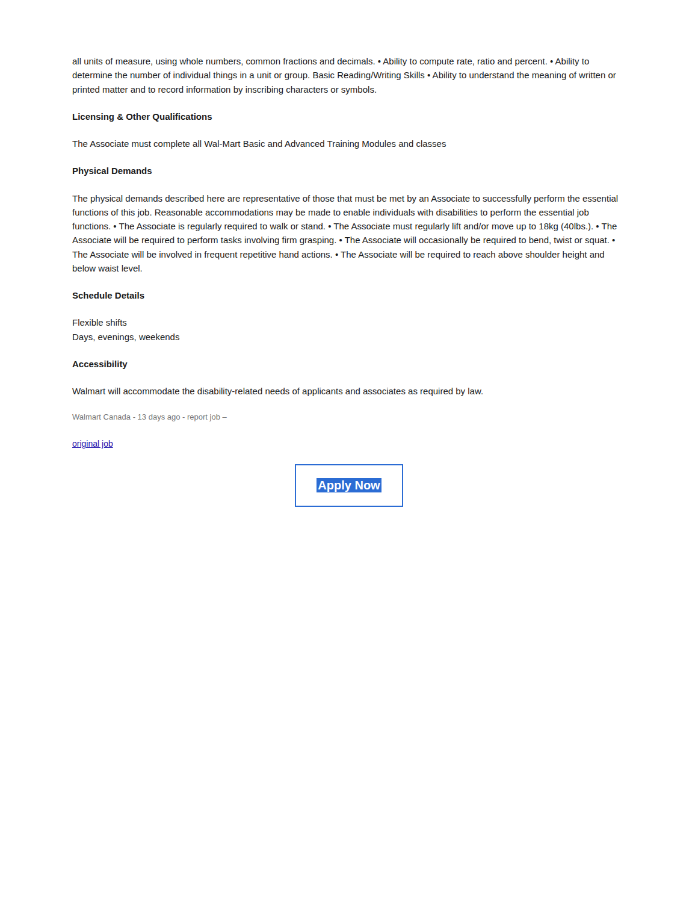all units of measure, using whole numbers, common fractions and decimals. • Ability to compute rate, ratio and percent. • Ability to determine the number of individual things in a unit or group. Basic Reading/Writing Skills • Ability to understand the meaning of written or printed matter and to record information by inscribing characters or symbols.
Licensing & Other Qualifications
The Associate must complete all Wal-Mart Basic and Advanced Training Modules and classes
Physical Demands
The physical demands described here are representative of those that must be met by an Associate to successfully perform the essential functions of this job. Reasonable accommodations may be made to enable individuals with disabilities to perform the essential job functions. • The Associate is regularly required to walk or stand. • The Associate must regularly lift and/or move up to 18kg (40lbs.). • The Associate will be required to perform tasks involving firm grasping. • The Associate will occasionally be required to bend, twist or squat. • The Associate will be involved in frequent repetitive hand actions. • The Associate will be required to reach above shoulder height and below waist level.
Schedule Details
Flexible shifts
Days, evenings, weekends
Accessibility
Walmart will accommodate the disability-related needs of applicants and associates as required by law.
Walmart Canada - 13 days ago - report job –
original job
Apply Now